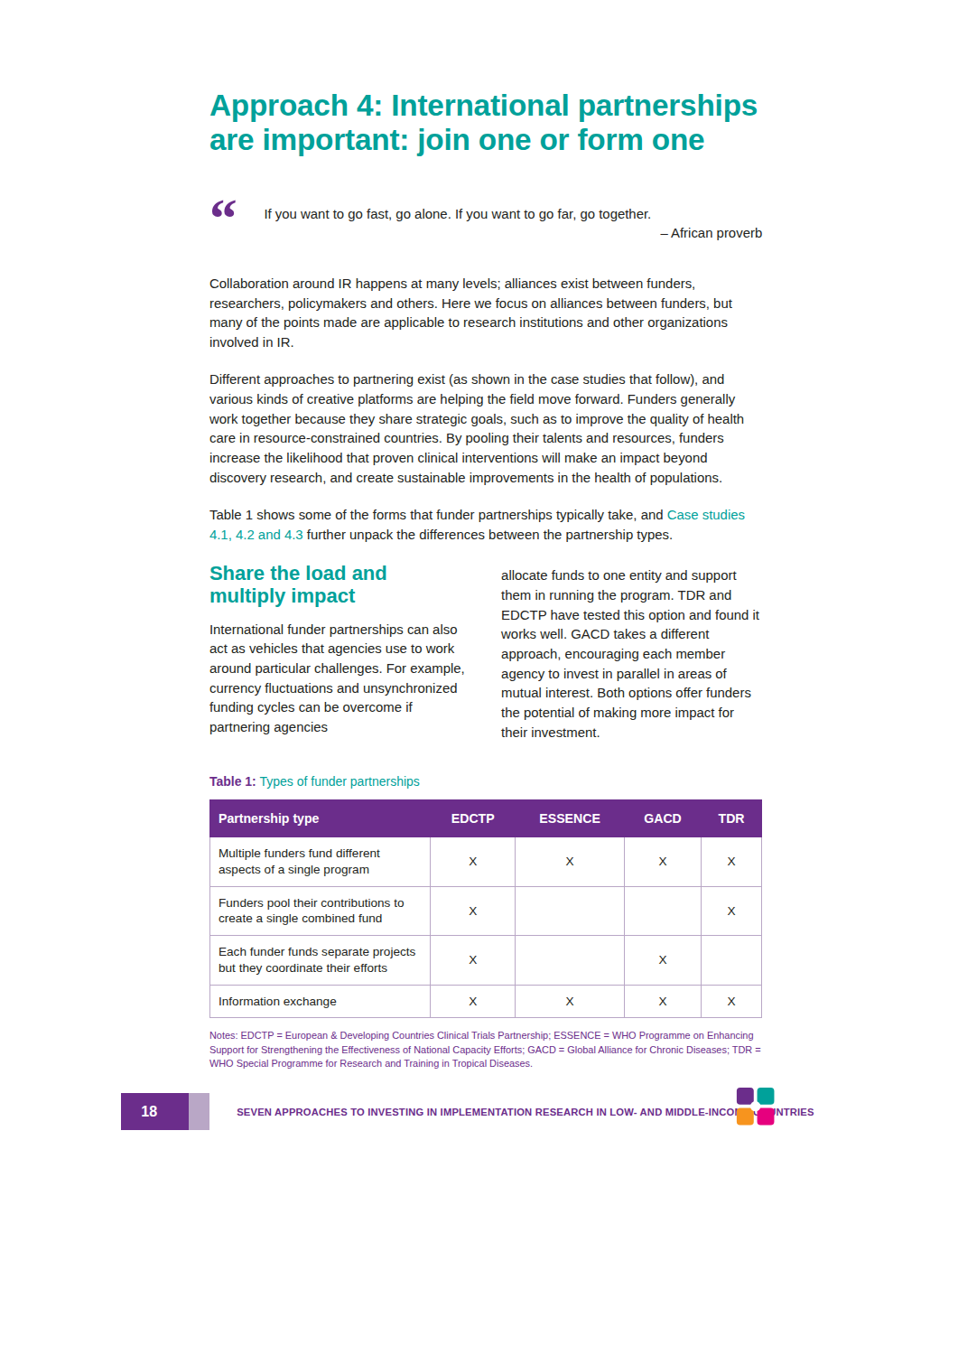Approach 4: International partnerships
are important: join one or form one
“
If you want to go fast, go alone. If you want to go far, go together.
– African proverb
Collaboration around IR happens at many levels; alliances exist between funders, researchers, policymakers and others. Here we focus on alliances between funders, but many of the points made are applicable to research institutions and other organizations involved in IR.
Different approaches to partnering exist (as shown in the case studies that follow), and various kinds of creative platforms are helping the field move forward. Funders generally work together because they share strategic goals, such as to improve the quality of health care in resource-constrained countries. By pooling their talents and resources, funders increase the likelihood that proven clinical interventions will make an impact beyond discovery research, and create sustainable improvements in the health of populations.
Table 1 shows some of the forms that funder partnerships typically take, and Case studies 4.1, 4.2 and 4.3 further unpack the differences between the partnership types.
Share the load and
multiply impact
International funder partnerships can also act as vehicles that agencies use to work around particular challenges. For example, currency fluctuations and unsynchronized funding cycles can be overcome if partnering agencies
allocate funds to one entity and support them in running the program. TDR and EDCTP have tested this option and found it works well. GACD takes a different approach, encouraging each member agency to invest in parallel in areas of mutual interest. Both options offer funders the potential of making more impact for their investment.
Table 1: Types of funder partnerships
| Partnership type | EDCTP | ESSENCE | GACD | TDR |
| --- | --- | --- | --- | --- |
| Multiple funders fund different aspects of a single program | X | X | X | X |
| Funders pool their contributions to create a single combined fund | X | | | X |
| Each funder funds separate projects but they coordinate their efforts | X | | X | |
| Information exchange | X | X | X | X |
Notes: EDCTP = European & Developing Countries Clinical Trials Partnership; ESSENCE = WHO Programme on Enhancing Support for Strengthening the Effectiveness of National Capacity Efforts; GACD = Global Alliance for Chronic Diseases; TDR = WHO Special Programme for Research and Training in Tropical Diseases.
18
Seven approaches to investing in implementation research in low- and middle-income countries